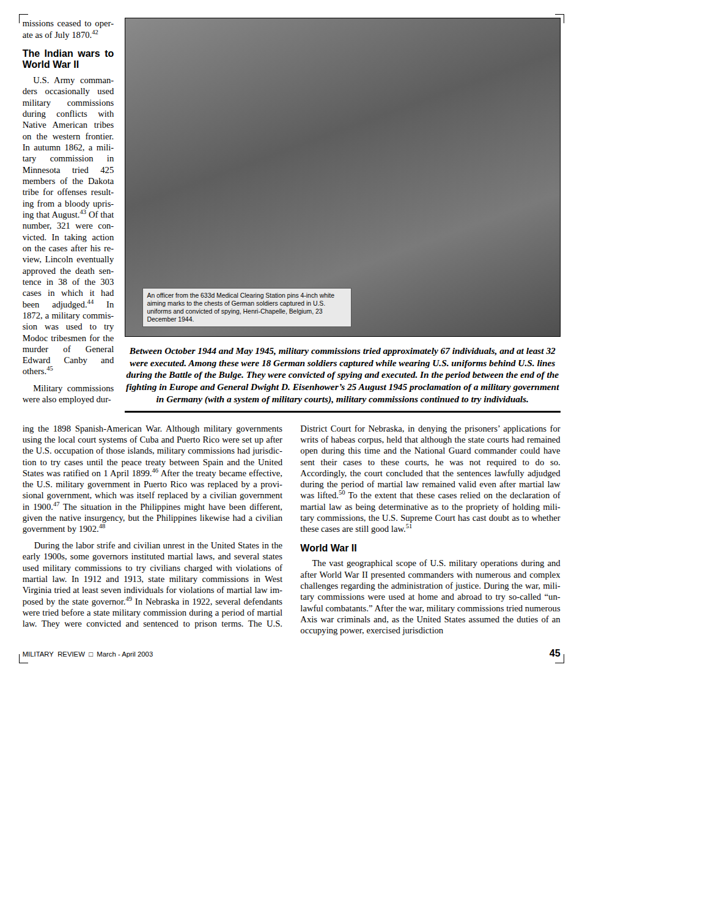missions ceased to operate as of July 1870.42
The Indian wars to World War II
U.S. Army commanders occasionally used military commissions during conflicts with Native American tribes on the western frontier. In autumn 1862, a military commission in Minnesota tried 425 members of the Dakota tribe for offenses resulting from a bloody uprising that August.43 Of that number, 321 were convicted. In taking action on the cases after his review, Lincoln eventually approved the death sentence in 38 of the 303 cases in which it had been adjudged.44 In 1872, a military commission was used to try Modoc tribesmen for the murder of General Edward Canby and others.45
Military commissions were also employed dur-
US Army
An officer from the 633d Medical Clearing Station pins 4-inch white aiming marks to the chests of German soldiers captured in U.S. uniforms and convicted of spying, Henri-Chapelle, Belgium, 23 December 1944.
Between October 1944 and May 1945, military commissions tried approximately 67 individuals, and at least 32 were executed. Among these were 18 German soldiers captured while wearing U.S. uniforms behind U.S. lines during the Battle of the Bulge. They were convicted of spying and executed. In the period between the end of the fighting in Europe and General Dwight D. Eisenhower’s 25 August 1945 proclamation of a military government in Germany (with a system of military courts), military commissions continued to try individuals.
ing the 1898 Spanish-American War. Although military governments using the local court systems of Cuba and Puerto Rico were set up after the U.S. occupation of those islands, military commissions had jurisdiction to try cases until the peace treaty between Spain and the United States was ratified on 1 April 1899.46 After the treaty became effective, the U.S. military government in Puerto Rico was replaced by a provisional government, which was itself replaced by a civilian government in 1900.47 The situation in the Philippines might have been different, given the native insurgency, but the Philippines likewise had a civilian government by 1902.48
During the labor strife and civilian unrest in the United States in the early 1900s, some governors instituted martial laws, and several states used military commissions to try civilians charged with violations of martial law. In 1912 and 1913, state military commissions in West Virginia tried at least seven individuals for violations of martial law imposed by the state governor.49 In Nebraska in 1922, several defendants were tried before a state military commission during a period of martial law. They were convicted and sentenced to prison terms. The U.S. District Court for Nebraska, in denying the prisoners’ applications for writs of habeas corpus, held that although the state courts had remained open during this time and the National Guard commander could have sent their cases to these courts, he was not required to do so. Accordingly, the court concluded that the sentences lawfully adjudged during the period of martial law remained valid even after martial law was lifted.50 To the extent that these cases relied on the declaration of martial law as being determinative as to the propriety of holding military commissions, the U.S. Supreme Court has cast doubt as to whether these cases are still good law.51
World War II
The vast geographical scope of U.S. military operations during and after World War II presented commanders with numerous and complex challenges regarding the administration of justice. During the war, military commissions were used at home and abroad to try so-called “unlawful combatants.” After the war, military commissions tried numerous Axis war criminals and, as the United States assumed the duties of an occupying power, exercised jurisdiction
MILITARY REVIEW □ March - April 2003 45